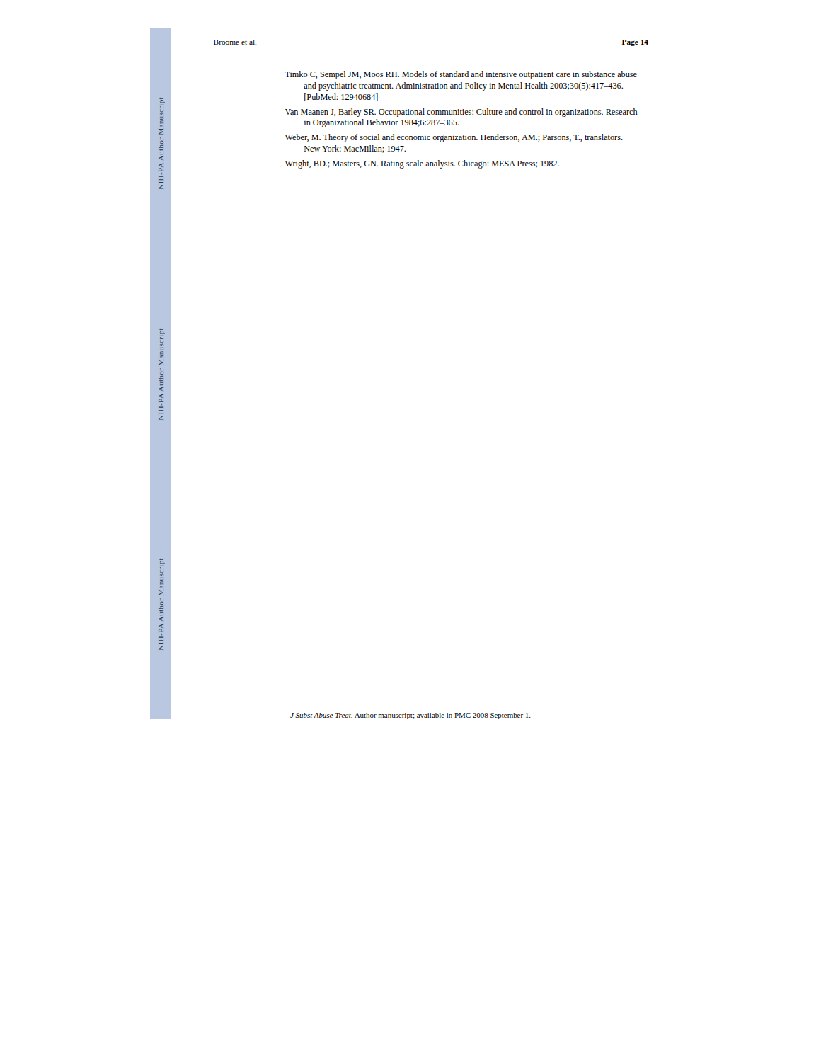NIH-PA Author Manuscript NIH-PA Author Manuscript NIH-PA Author Manuscript
Broome et al.
Page 14
Timko C, Sempel JM, Moos RH. Models of standard and intensive outpatient care in substance abuse and psychiatric treatment. Administration and Policy in Mental Health 2003;30(5):417–436. [PubMed: 12940684]
Van Maanen J, Barley SR. Occupational communities: Culture and control in organizations. Research in Organizational Behavior 1984;6:287–365.
Weber, M. Theory of social and economic organization. Henderson, AM.; Parsons, T., translators. New York: MacMillan; 1947.
Wright, BD.; Masters, GN. Rating scale analysis. Chicago: MESA Press; 1982.
J Subst Abuse Treat. Author manuscript; available in PMC 2008 September 1.